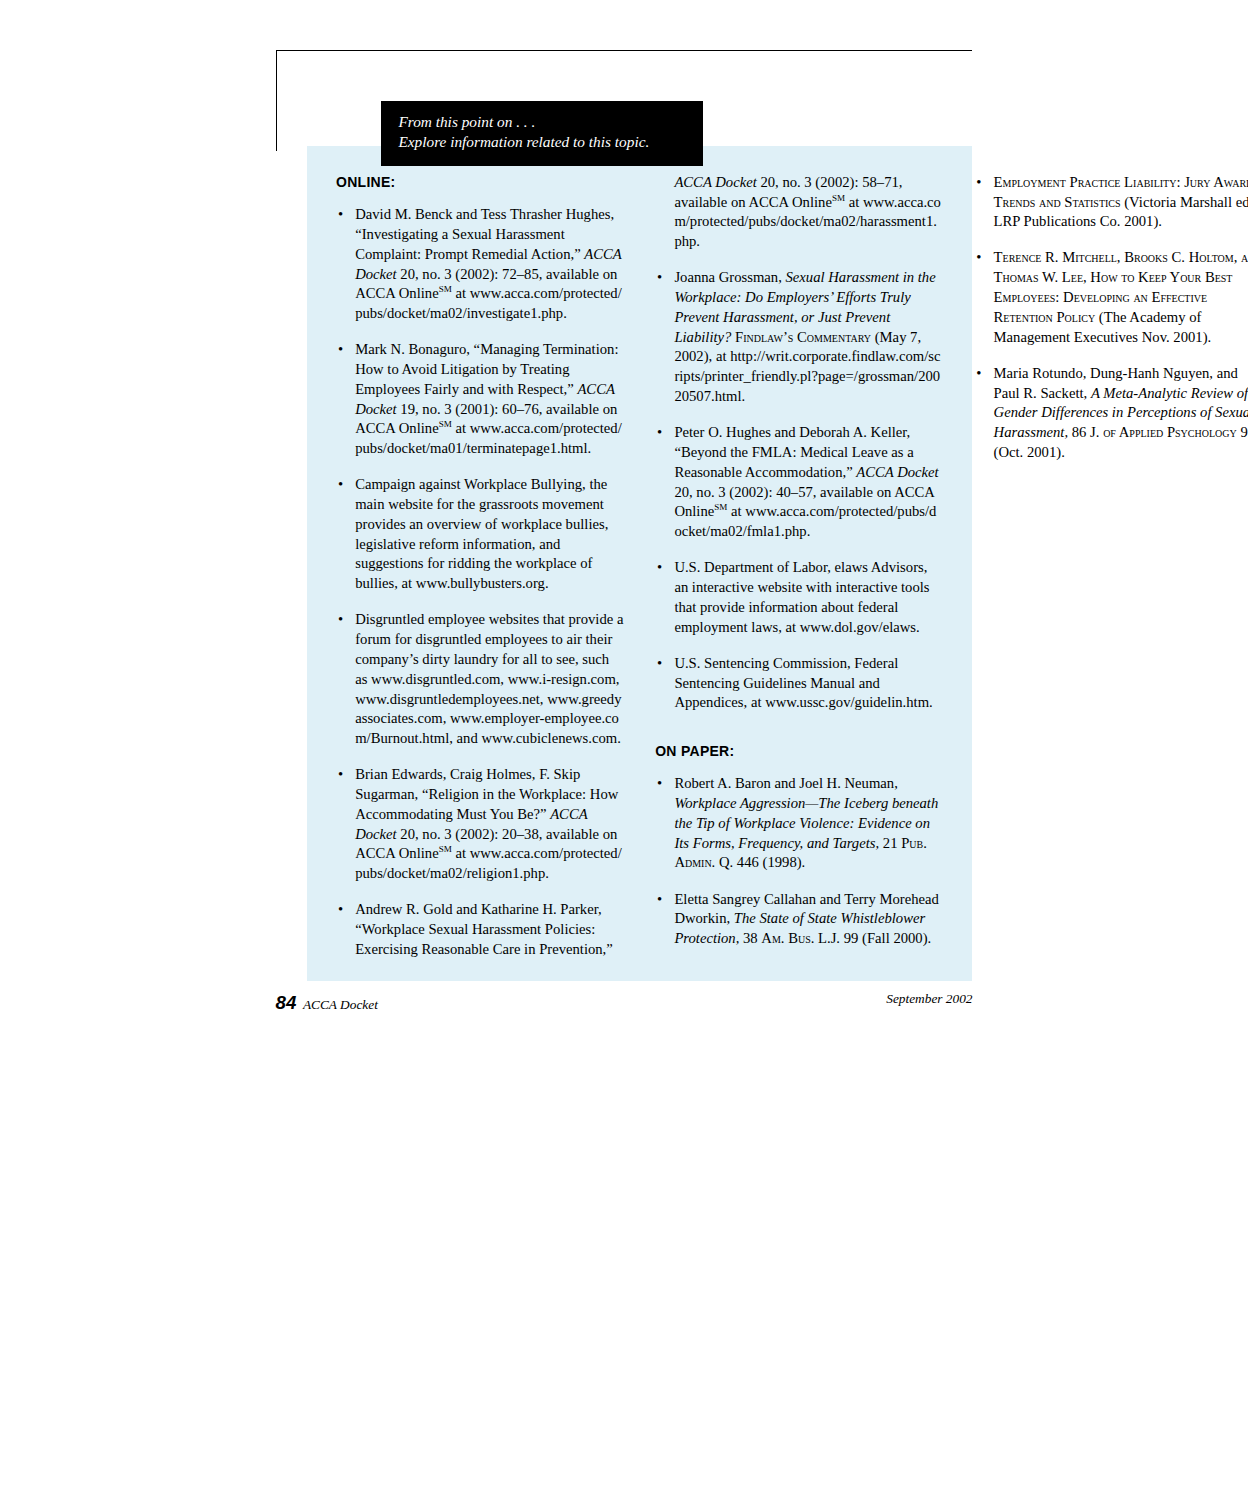From this point on . . .
Explore information related to this topic.
ONLINE:
David M. Benck and Tess Thrasher Hughes, “Investigating a Sexual Harassment Complaint: Prompt Remedial Action,” ACCA Docket 20, no. 3 (2002): 72–85, available on ACCA OnlineSM at www.acca.com/protected/pubs/docket/ma02/investigate1.php.
Mark N. Bonaguro, “Managing Termination: How to Avoid Litigation by Treating Employees Fairly and with Respect,” ACCA Docket 19, no. 3 (2001): 60–76, available on ACCA OnlineSM at www.acca.com/protected/pubs/docket/ma01/terminatepage1.html.
Campaign against Workplace Bullying, the main website for the grassroots movement provides an overview of workplace bullies, legislative reform information, and suggestions for ridding the workplace of bullies, at www.bullybusters.org.
Disgruntled employee websites that provide a forum for disgruntled employees to air their company’s dirty laundry for all to see, such as www.disgruntled.com, www.i-resign.com, www.disgruntledemployees.net, www.greedyassociates.com, www.employer-employee.com/Burnout.html, and www.cubiclenews.com.
Brian Edwards, Craig Holmes, F. Skip Sugarman, “Religion in the Workplace: How Accommodating Must You Be?” ACCA Docket 20, no. 3 (2002): 20–38, available on ACCA OnlineSM at www.acca.com/protected/pubs/docket/ma02/religion1.php.
Andrew R. Gold and Katharine H. Parker, “Workplace Sexual Harassment Policies: Exercising Reasonable Care in Prevention,” ACCA Docket 20, no. 3 (2002): 58–71, available on ACCA OnlineSM at www.acca.com/protected/pubs/docket/ma02/harassment1.php.
Joanna Grossman, Sexual Harassment in the Workplace: Do Employers’ Efforts Truly Prevent Harassment, or Just Prevent Liability? Findlaw’s Commentary (May 7, 2002), at http://writ.corporate.findlaw.com/scripts/printer_friendly.pl?page=/grossman/20020507.html.
Peter O. Hughes and Deborah A. Keller, “Beyond the FMLA: Medical Leave as a Reasonable Accommodation,” ACCA Docket 20, no. 3 (2002): 40–57, available on ACCA OnlineSM at www.acca.com/protected/pubs/docket/ma02/fmla1.php.
U.S. Department of Labor, elaws Advisors, an interactive website with interactive tools that provide information about federal employment laws, at www.dol.gov/elaws.
U.S. Sentencing Commission, Federal Sentencing Guidelines Manual and Appendices, at www.ussc.gov/guidelin.htm.
ON PAPER:
Robert A. Baron and Joel H. Neuman, Workplace Aggression—The Iceberg beneath the Tip of Workplace Violence: Evidence on Its Forms, Frequency, and Targets, 21 Pub. Admin. Q. 446 (1998).
Eletta Sangrey Callahan and Terry Morehead Dworkin, The State of State Whistleblower Protection, 38 Am. Bus. L.J. 99 (Fall 2000).
Employment Practice Liability: Jury Award Trends and Statistics (Victoria Marshall ed., LRP Publications Co. 2001).
Terence R. Mitchell, Brooks C. Holtom, and Thomas W. Lee, How to Keep Your Best Employees: Developing an Effective Retention Policy (The Academy of Management Executives Nov. 2001).
Maria Rotundo, Dung-Hanh Nguyen, and Paul R. Sackett, A Meta-Analytic Review of Gender Differences in Perceptions of Sexual Harassment, 86 J. of Applied Psychology 914 (Oct. 2001).
84 ACCA Docket
September 2002